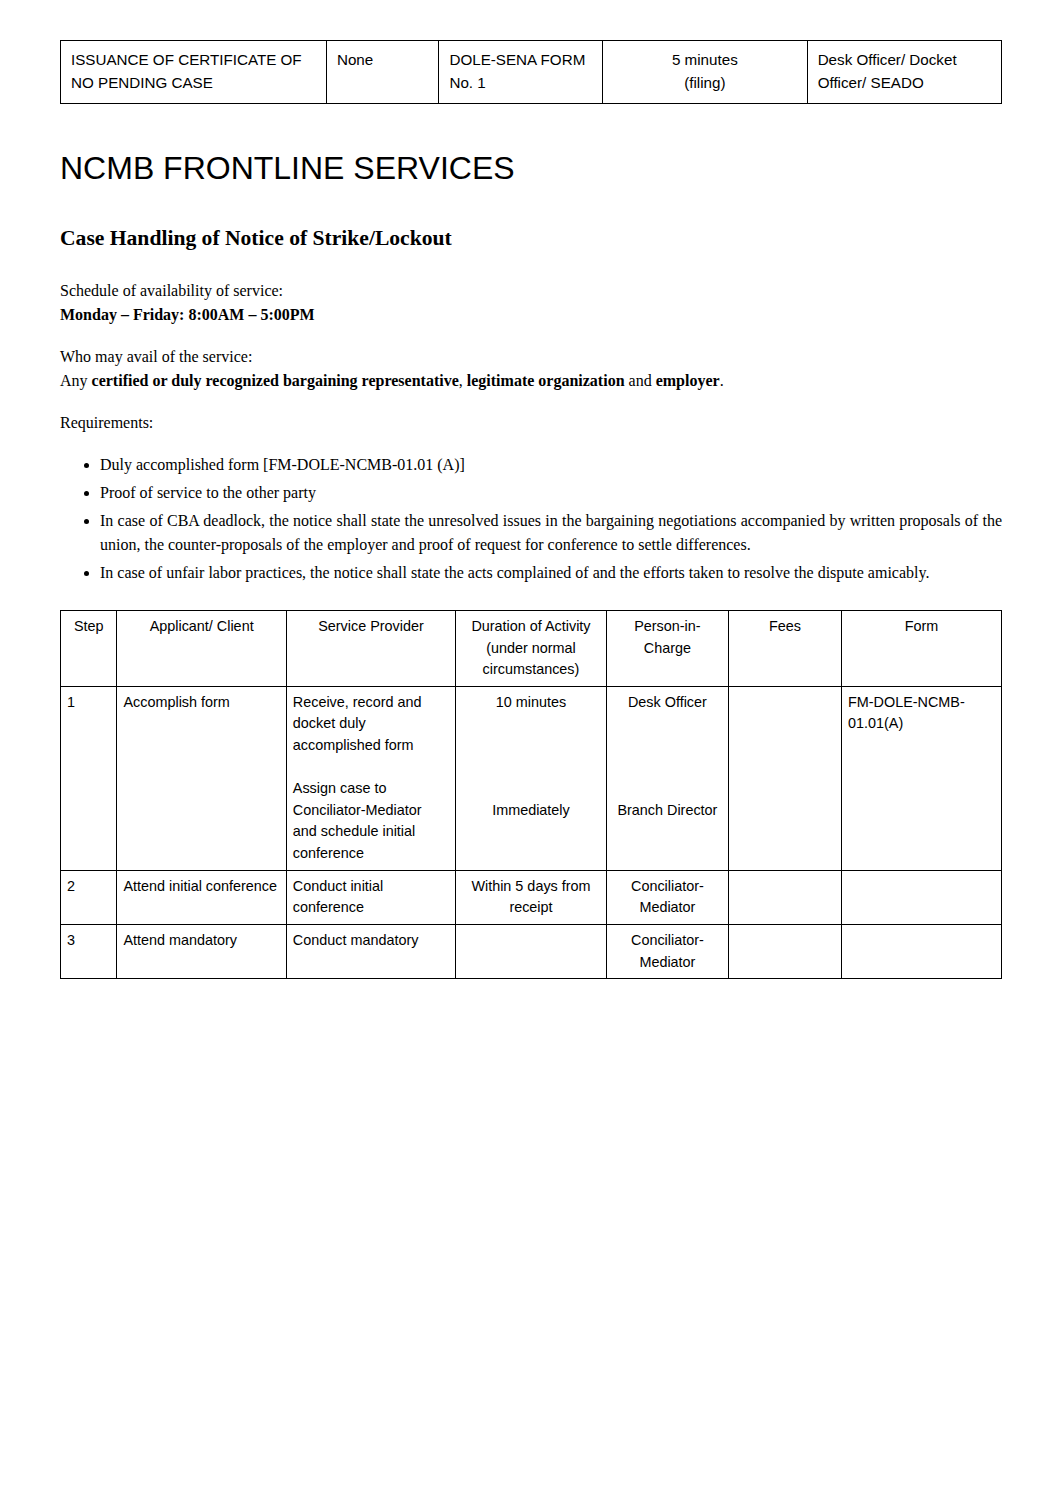| ISSUANCE OF CERTIFICATE OF NO PENDING CASE | None | DOLE-SENA FORM No. 1 | 5 minutes (filing) | Desk Officer/ Docket Officer/ SEADO |
NCMB FRONTLINE SERVICES
Case Handling of Notice of Strike/Lockout
Schedule of availability of service:
Monday – Friday: 8:00AM – 5:00PM
Who may avail of the service:
Any certified or duly recognized bargaining representative, legitimate organization and employer.
Requirements:
Duly accomplished form [FM-DOLE-NCMB-01.01 (A)]
Proof of service to the other party
In case of CBA deadlock, the notice shall state the unresolved issues in the bargaining negotiations accompanied by written proposals of the union, the counter-proposals of the employer and proof of request for conference to settle differences.
In case of unfair labor practices, the notice shall state the acts complained of and the efforts taken to resolve the dispute amicably.
| Step | Applicant/ Client | Service Provider | Duration of Activity (under normal circumstances) | Person-in-Charge | Fees | Form |
| --- | --- | --- | --- | --- | --- | --- |
| 1 | Accomplish form | Receive, record and docket duly accomplished form Assign case to Conciliator-Mediator and schedule initial conference | 10 minutes Immediately | Desk Officer Branch Director | | FM-DOLE-NCMB-01.01(A) |
| 2 | Attend initial conference | Conduct initial conference | Within 5 days from receipt | Conciliator-Mediator | | |
| 3 | Attend mandatory | Conduct mandatory | | Conciliator-Mediator | | |